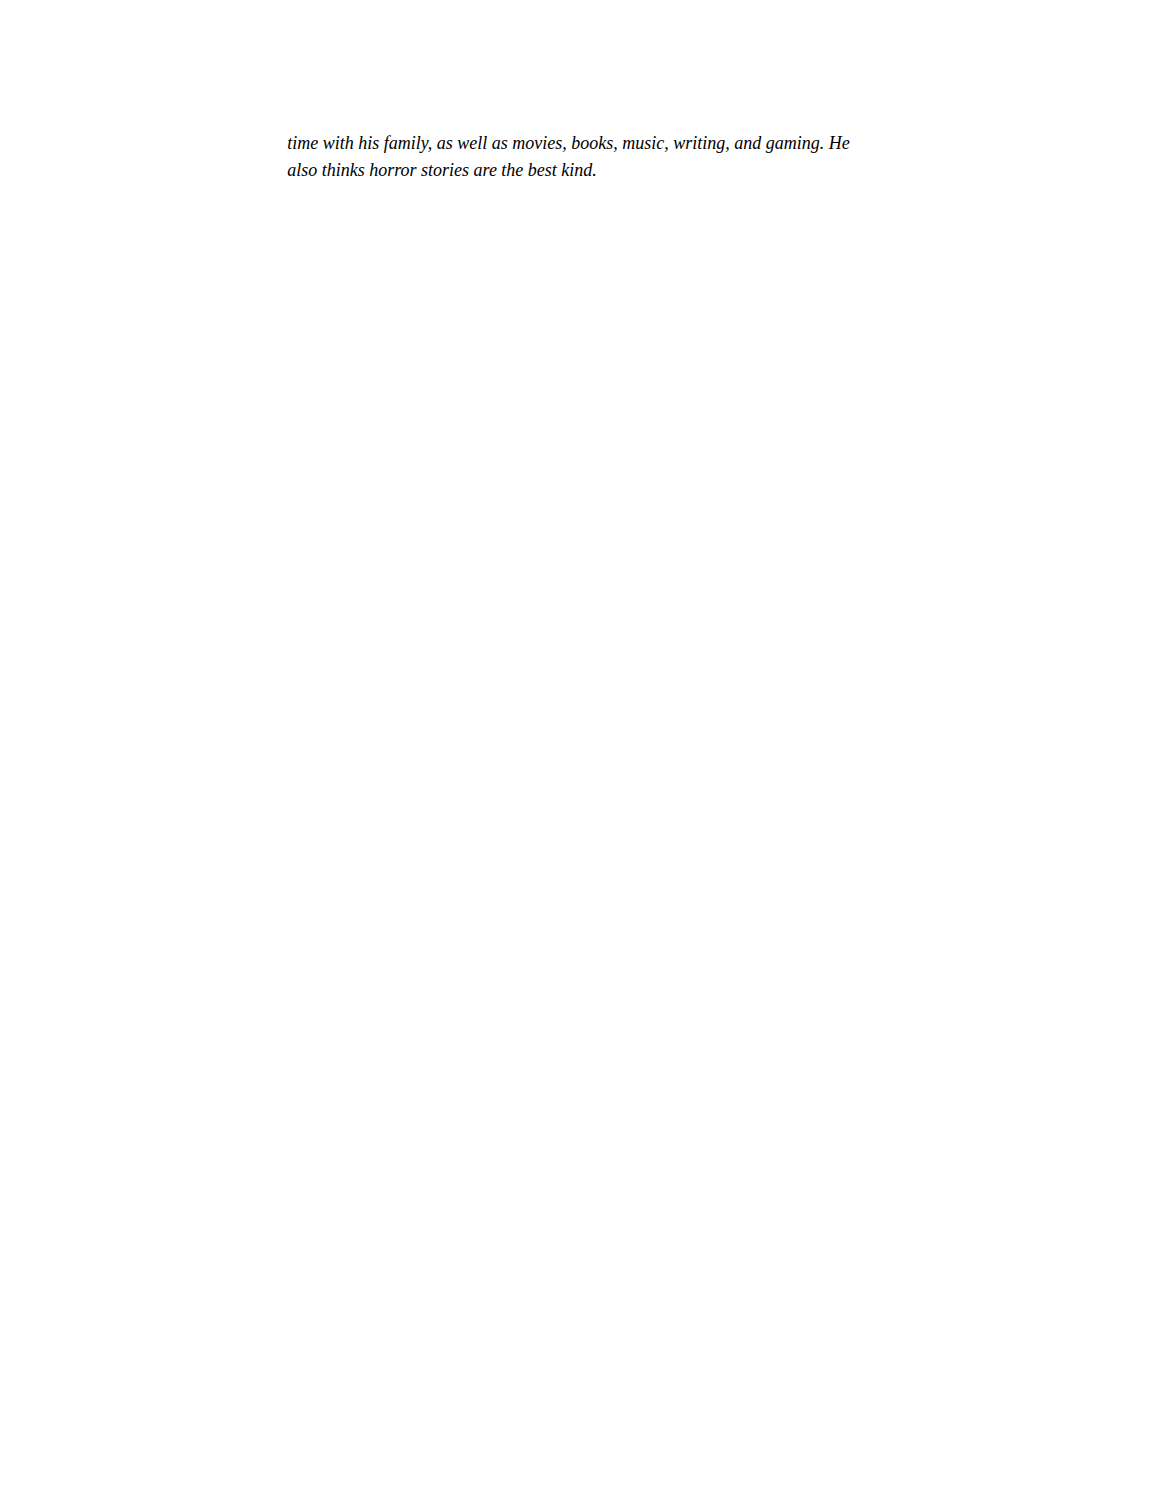time with his family, as well as movies, books, music, writing, and gaming. He also thinks horror stories are the best kind.